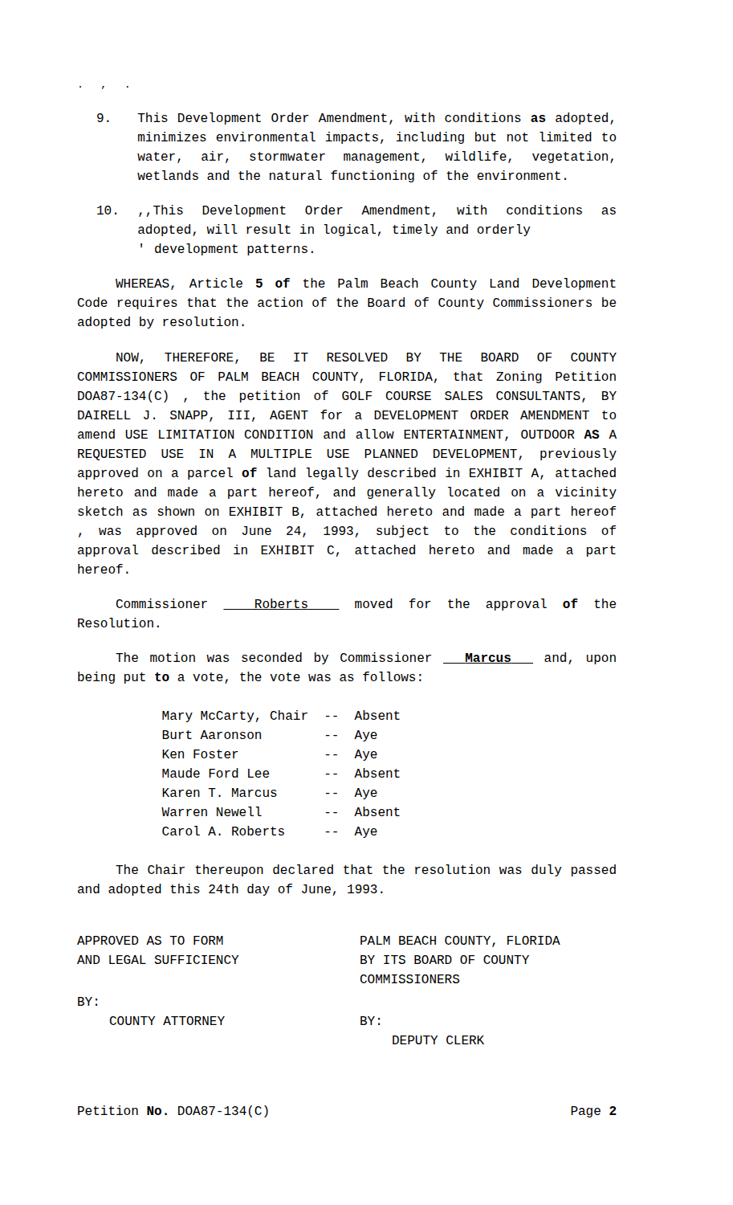. , .
9. This Development Order Amendment, with conditions as adopted, minimizes environmental impacts, including but not limited to water, air, stormwater management, wildlife, vegetation, wetlands and the natural functioning of the environment.
10. ,,This Development Order Amendment, with conditions as adopted, will result in logical, timely and orderly
' development patterns.
WHEREAS, Article 5 of the Palm Beach County Land Development Code requires that the action of the Board of County Commissioners be adopted by resolution.
NOW, THEREFORE, BE IT RESOLVED BY THE BOARD OF COUNTY COMMISSIONERS OF PALM BEACH COUNTY, FLORIDA, that Zoning Petition DOA87-134(C) , the petition of GOLF COURSE SALES CONSULTANTS, BY DAIRELL J. SNAPP, III, AGENT for a DEVELOPMENT ORDER AMENDMENT to amend USE LIMITATION CONDITION and allow ENTERTAINMENT, OUTDOOR AS A REQUESTED USE IN A MULTIPLE USE PLANNED DEVELOPMENT, previously approved on a parcel of land legally described in EXHIBIT A, attached hereto and made a part hereof, and generally located on a vicinity sketch as shown on EXHIBIT B, attached hereto and made a part hereof , was approved on June 24, 1993, subject to the conditions of approval described in EXHIBIT C, attached hereto and made a part hereof.
Commissioner Roberts moved for the approval of the Resolution.
The motion was seconded by Commissioner Marcus and, upon being put to a vote, the vote was as follows:
| Mary McCarty, Chair | -- | Absent |
| Burt Aaronson | -- | Aye |
| Ken Foster | -- | Aye |
| Maude Ford Lee | -- | Absent |
| Karen T. Marcus | -- | Aye |
| Warren Newell | -- | Absent |
| Carol A. Roberts | -- | Aye |
The Chair thereupon declared that the resolution was duly passed and adopted this 24th day of June, 1993.
APPROVED AS TO FORM
AND LEGAL SUFFICIENCY
BY:
COUNTY ATTORNEY
PALM BEACH COUNTY, FLORIDA
BY ITS BOARD OF COUNTY
COMMISSIONERS
BY:
DEPUTY CLERK
Petition No. DOA87-134(C)
Page 2